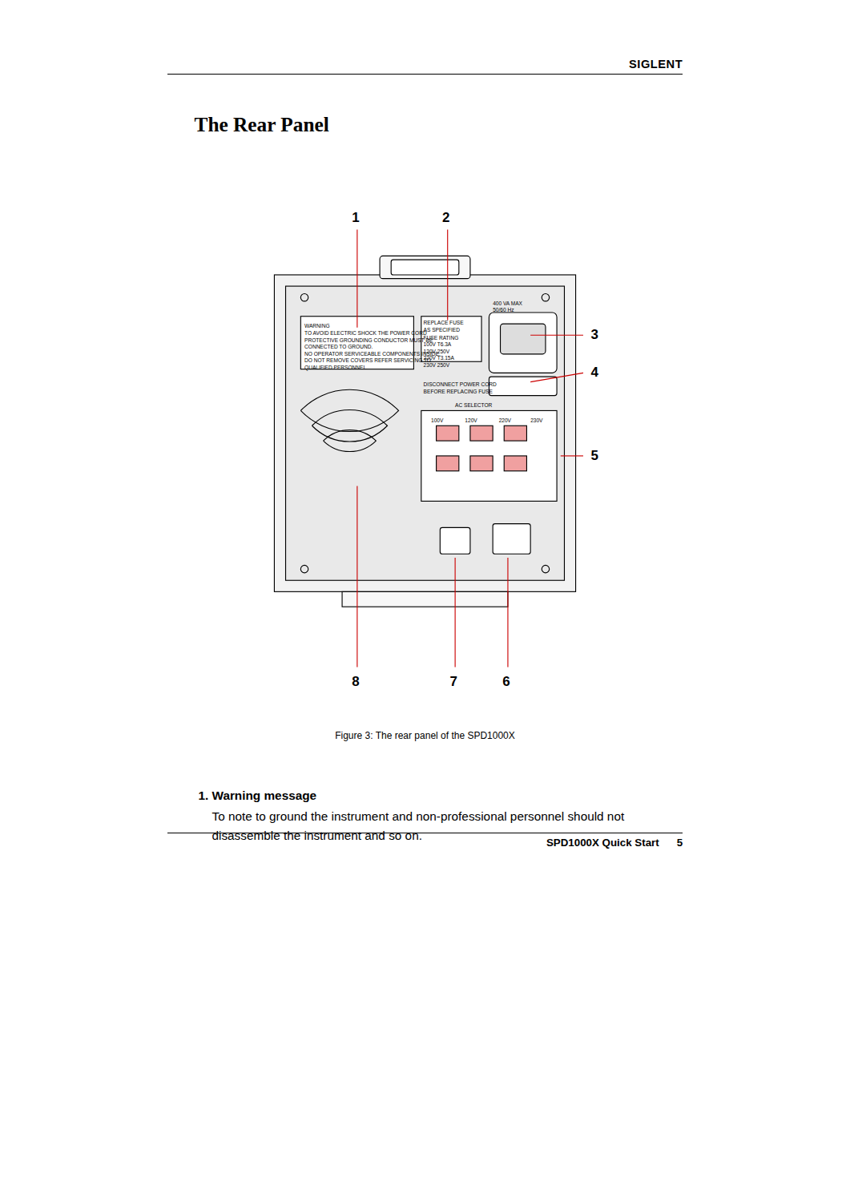SIGLENT
The Rear Panel
Figure 3: The rear panel of the SPD1000X
Warning message
To note to ground the instrument and non-professional personnel should not disassemble the instrument and so on.
SPD1000X Quick Start5